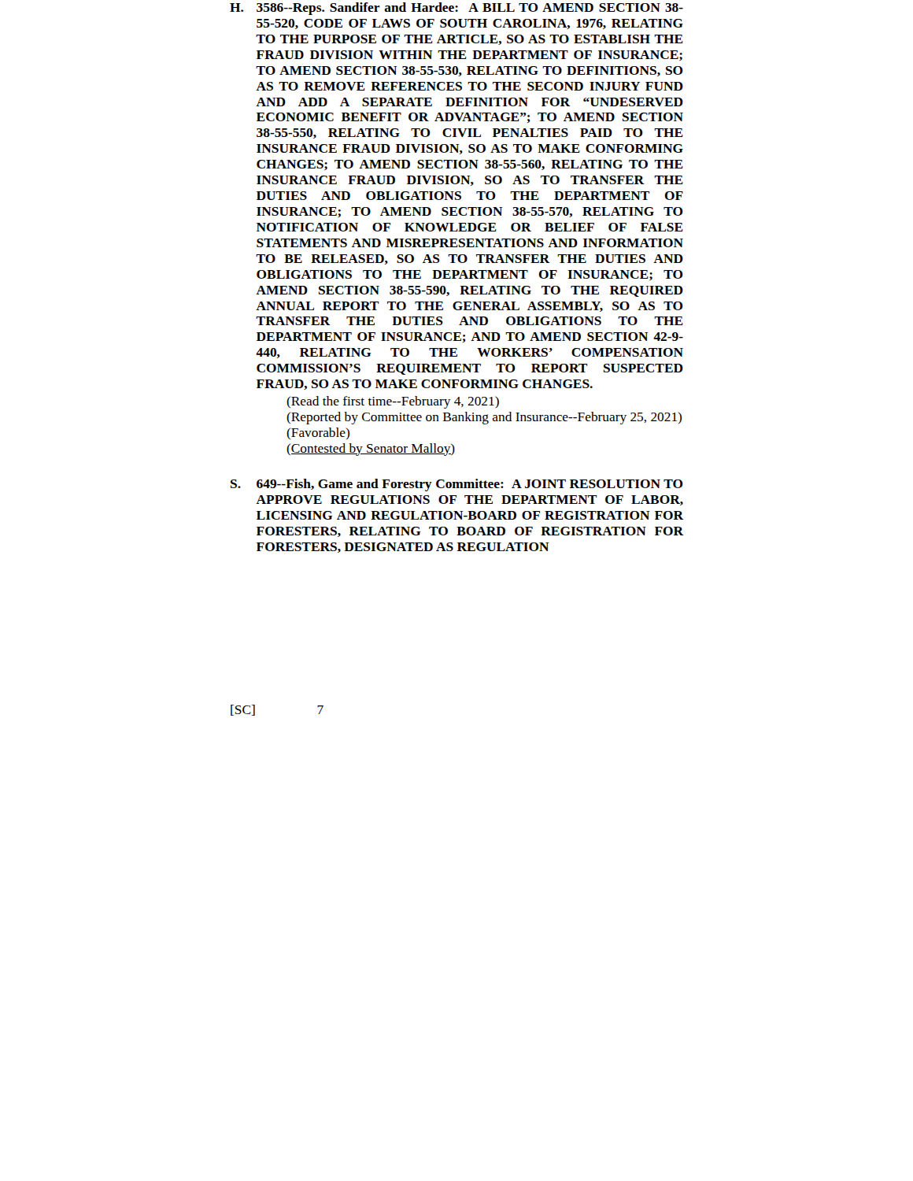H.
3586--Reps. Sandifer and Hardee: A BILL TO AMEND SECTION 38-55-520, CODE OF LAWS OF SOUTH CAROLINA, 1976, RELATING TO THE PURPOSE OF THE ARTICLE, SO AS TO ESTABLISH THE FRAUD DIVISION WITHIN THE DEPARTMENT OF INSURANCE; TO AMEND SECTION 38-55-530, RELATING TO DEFINITIONS, SO AS TO REMOVE REFERENCES TO THE SECOND INJURY FUND AND ADD A SEPARATE DEFINITION FOR “UNDESERVED ECONOMIC BENEFIT OR ADVANTAGE”; TO AMEND SECTION 38-55-550, RELATING TO CIVIL PENALTIES PAID TO THE INSURANCE FRAUD DIVISION, SO AS TO MAKE CONFORMING CHANGES; TO AMEND SECTION 38-55-560, RELATING TO THE INSURANCE FRAUD DIVISION, SO AS TO TRANSFER THE DUTIES AND OBLIGATIONS TO THE DEPARTMENT OF INSURANCE; TO AMEND SECTION 38-55-570, RELATING TO NOTIFICATION OF KNOWLEDGE OR BELIEF OF FALSE STATEMENTS AND MISREPRESENTATIONS AND INFORMATION TO BE RELEASED, SO AS TO TRANSFER THE DUTIES AND OBLIGATIONS TO THE DEPARTMENT OF INSURANCE; TO AMEND SECTION 38-55-590, RELATING TO THE REQUIRED ANNUAL REPORT TO THE GENERAL ASSEMBLY, SO AS TO TRANSFER THE DUTIES AND OBLIGATIONS TO THE DEPARTMENT OF INSURANCE; AND TO AMEND SECTION 42-9-440, RELATING TO THE WORKERS’ COMPENSATION COMMISSION’S REQUIREMENT TO REPORT SUSPECTED FRAUD, SO AS TO MAKE CONFORMING CHANGES.
(Read the first time--February 4, 2021)
(Reported by Committee on Banking and Insurance--February 25, 2021)
(Favorable)
(Contested by Senator Malloy)
S.
649--Fish, Game and Forestry Committee: A JOINT RESOLUTION TO APPROVE REGULATIONS OF THE DEPARTMENT OF LABOR, LICENSING AND REGULATION-BOARD OF REGISTRATION FOR FORESTERS, RELATING TO BOARD OF REGISTRATION FOR FORESTERS, DESIGNATED AS REGULATION
[SC]
7